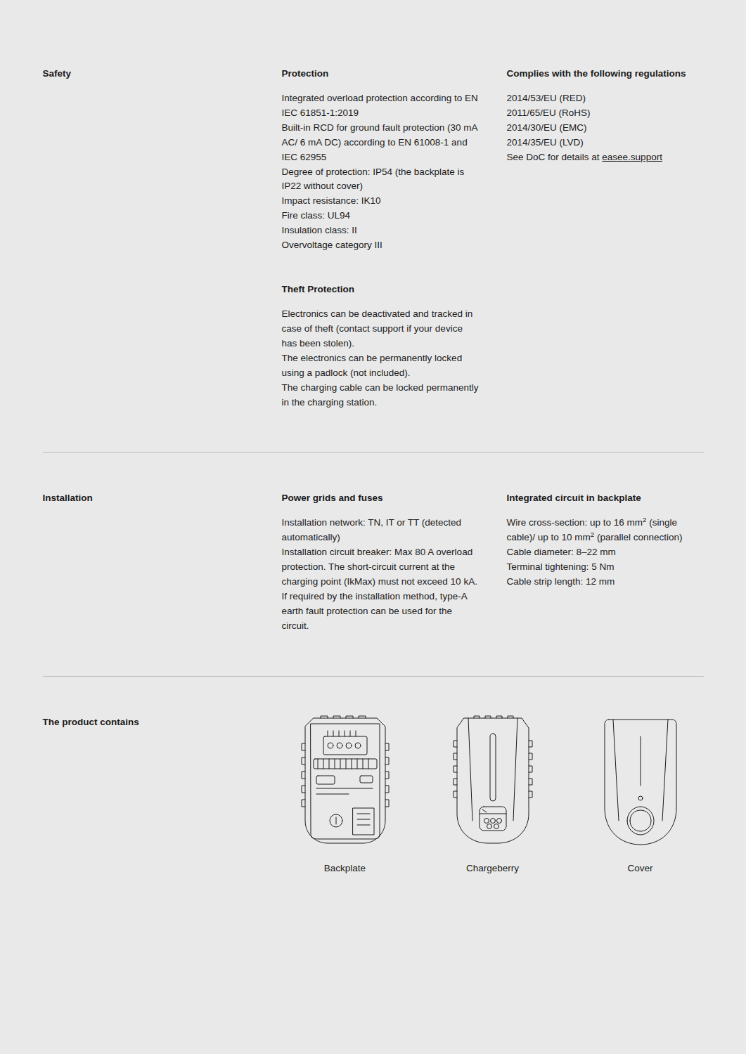Safety
Protection
Integrated overload protection according to EN IEC 61851-1:2019
Built-in RCD for ground fault protection (30 mA AC/ 6 mA DC) according to EN 61008-1 and IEC 62955
Degree of protection: IP54 (the backplate is IP22 without cover)
Impact resistance: IK10
Fire class: UL94
Insulation class: II
Overvoltage category III
Theft Protection
Electronics can be deactivated and tracked in case of theft (contact support if your device has been stolen).
The electronics can be permanently locked using a padlock (not included).
The charging cable can be locked permanently in the charging station.
Complies with the following regulations
2014/53/EU (RED)
2011/65/EU (RoHS)
2014/30/EU (EMC)
2014/35/EU (LVD)
See DoC for details at easee.support
Installation
Power grids and fuses
Installation network: TN, IT or TT (detected automatically)
Installation circuit breaker: Max 80 A overload protection. The short-circuit current at the charging point (IkMax) must not exceed 10 kA. If required by the installation method, type-A earth fault protection can be used for the circuit.
Integrated circuit in backplate
Wire cross-section: up to 16 mm2 (single cable)/ up to 10 mm2 (parallel connection)
Cable diameter: 8–22 mm
Terminal tightening: 5 Nm
Cable strip length: 12 mm
The product contains
Backplate
Chargeberry
Cover